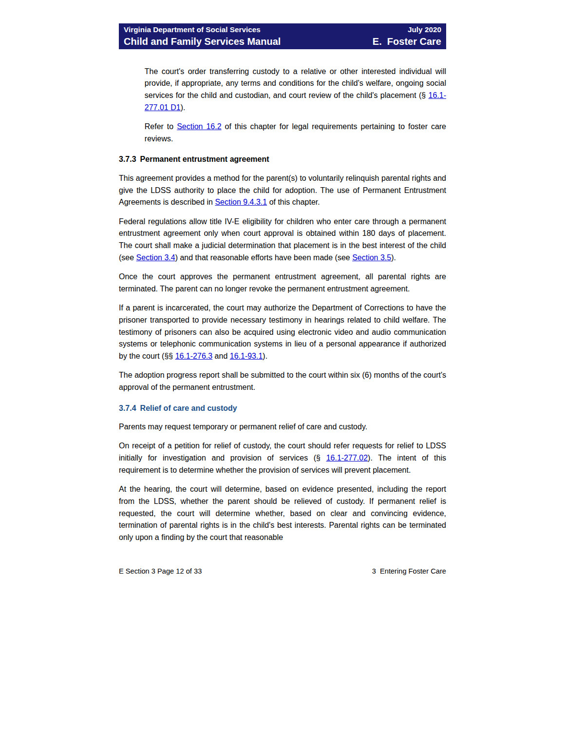| Virginia Department of Social Services | July 2020 |
| Child and Family Services Manual | E. Foster Care |
The court's order transferring custody to a relative or other interested individual will provide, if appropriate, any terms and conditions for the child's welfare, ongoing social services for the child and custodian, and court review of the child's placement (§ 16.1-277.01 D1).
Refer to Section 16.2 of this chapter for legal requirements pertaining to foster care reviews.
3.7.3 Permanent entrustment agreement
This agreement provides a method for the parent(s) to voluntarily relinquish parental rights and give the LDSS authority to place the child for adoption. The use of Permanent Entrustment Agreements is described in Section 9.4.3.1 of this chapter.
Federal regulations allow title IV-E eligibility for children who enter care through a permanent entrustment agreement only when court approval is obtained within 180 days of placement. The court shall make a judicial determination that placement is in the best interest of the child (see Section 3.4) and that reasonable efforts have been made (see Section 3.5).
Once the court approves the permanent entrustment agreement, all parental rights are terminated. The parent can no longer revoke the permanent entrustment agreement.
If a parent is incarcerated, the court may authorize the Department of Corrections to have the prisoner transported to provide necessary testimony in hearings related to child welfare. The testimony of prisoners can also be acquired using electronic video and audio communication systems or telephonic communication systems in lieu of a personal appearance if authorized by the court (§§ 16.1-276.3 and 16.1-93.1).
The adoption progress report shall be submitted to the court within six (6) months of the court's approval of the permanent entrustment.
3.7.4 Relief of care and custody
Parents may request temporary or permanent relief of care and custody.
On receipt of a petition for relief of custody, the court should refer requests for relief to LDSS initially for investigation and provision of services (§ 16.1-277.02). The intent of this requirement is to determine whether the provision of services will prevent placement.
At the hearing, the court will determine, based on evidence presented, including the report from the LDSS, whether the parent should be relieved of custody. If permanent relief is requested, the court will determine whether, based on clear and convincing evidence, termination of parental rights is in the child's best interests. Parental rights can be terminated only upon a finding by the court that reasonable
E Section 3 Page 12 of 33
3 Entering Foster Care